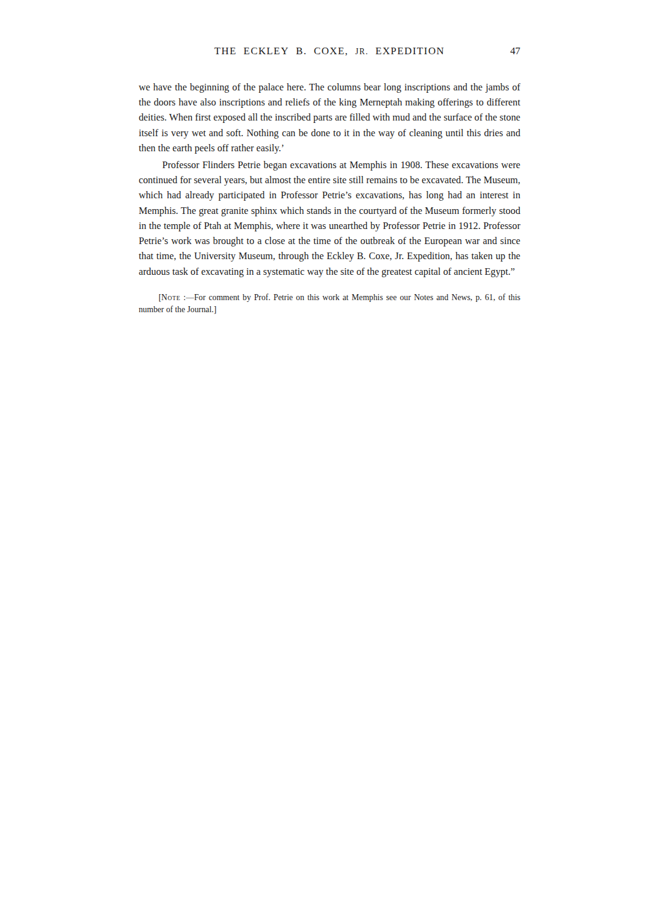The Eckley B. Coxe, Jr. Expedition 47
we have the beginning of the palace here. The columns bear long inscriptions and the jambs of the doors have also inscriptions and reliefs of the king Merneptah making offerings to different deities. When first exposed all the inscribed parts are filled with mud and the surface of the stone itself is very wet and soft. Nothing can be done to it in the way of cleaning until this dries and then the earth peels off rather easily.’
Professor Flinders Petrie began excavations at Memphis in 1908. These excavations were continued for several years, but almost the entire site still remains to be excavated. The Museum, which had already participated in Professor Petrie’s excavations, has long had an interest in Memphis. The great granite sphinx which stands in the courtyard of the Museum formerly stood in the temple of Ptah at Memphis, where it was unearthed by Professor Petrie in 1912. Professor Petrie’s work was brought to a close at the time of the outbreak of the European war and since that time, the University Museum, through the Eckley B. Coxe, Jr. Expedition, has taken up the arduous task of excavating in a systematic way the site of the greatest capital of ancient Egypt.”
[Note :—For comment by Prof. Petrie on this work at Memphis see our Notes and News, p. 61, of this number of the Journal.]